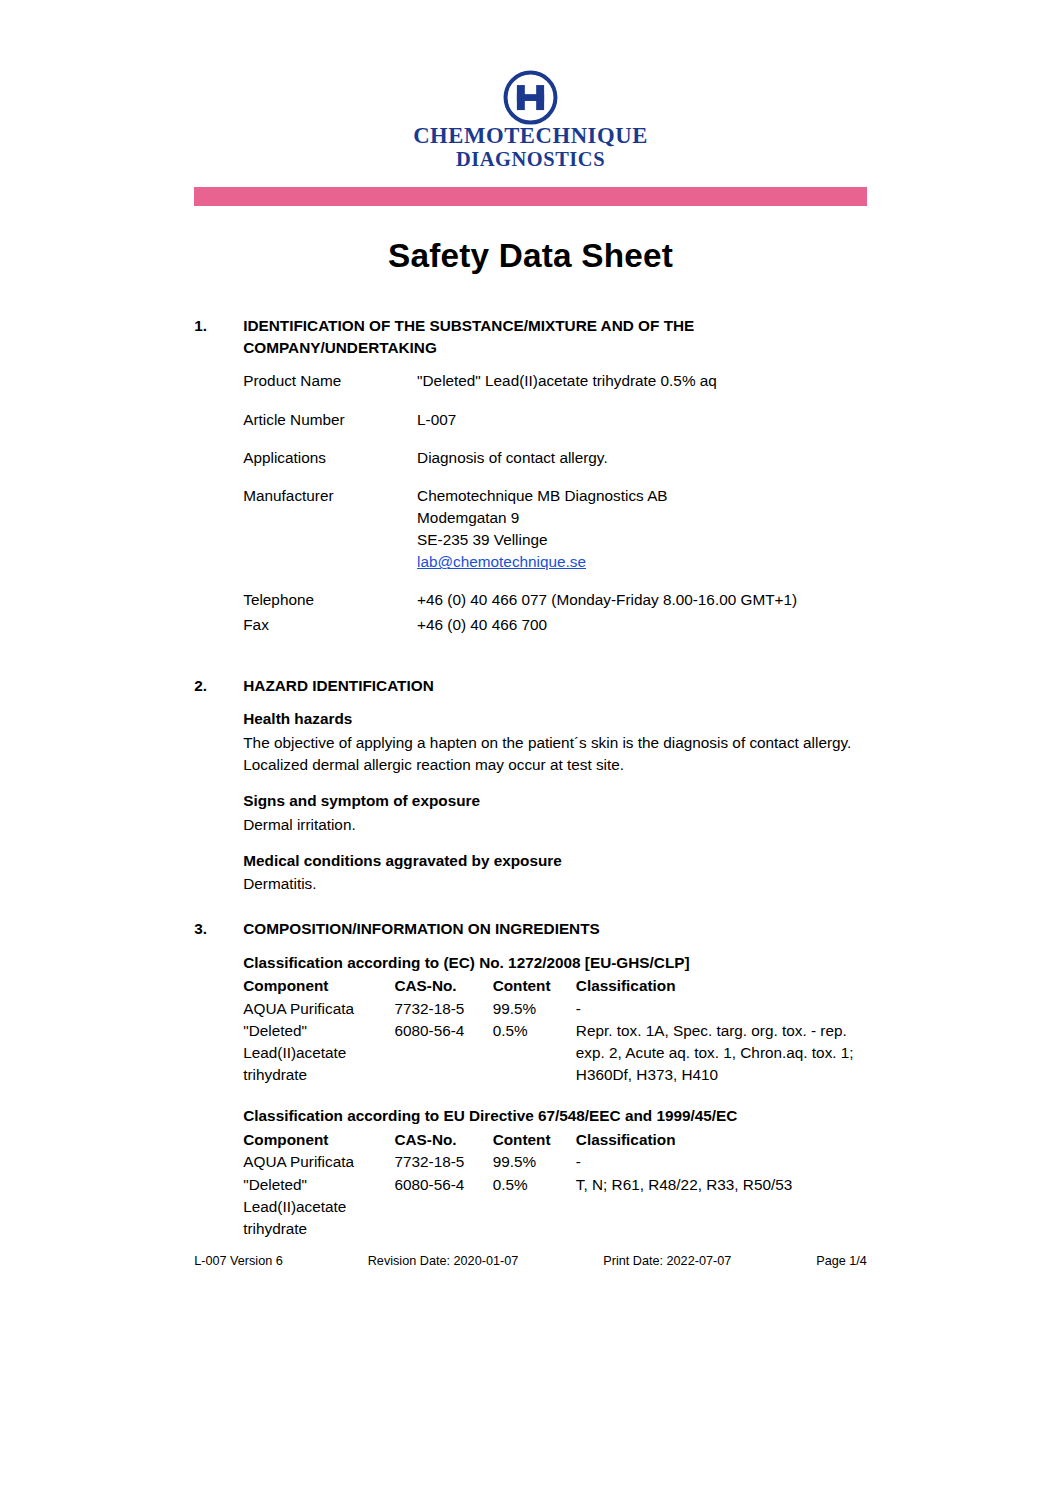Safety Data Sheet
1.
Identification of the substance/mixture and of the company/undertaking
| Product Name | "Deleted" Lead(II)acetate trihydrate 0.5% aq |
| Article Number | L-007 |
| Applications | Diagnosis of contact allergy. |
| Manufacturer | Chemotechnique MB Diagnostics AB Modemgatan 9 SE-235 39 Vellinge lab@chemotechnique.se |
| Telephone | +46 (0) 40 466 077 (Monday-Friday 8.00-16.00 GMT+1) |
| Fax | +46 (0) 40 466 700 |
2.
Hazard identification
Health hazards
The objective of applying a hapten on the patient´s skin is the diagnosis of contact allergy. Localized dermal allergic reaction may occur at test site.
Signs and symptom of exposure
Dermal irritation.
Medical conditions aggravated by exposure
Dermatitis.
3.
Composition/information on ingredients
Classification according to (EC) No. 1272/2008 [EU-GHS/CLP]
| Component | CAS-No. | Content | Classification |
| --- | --- | --- | --- |
| AQUA Purificata | 7732-18-5 | 99.5% | - |
| "Deleted" Lead(II)acetate trihydrate | 6080-56-4 | 0.5% | Repr. tox. 1A, Spec. targ. org. tox. - rep. exp. 2, Acute aq. tox. 1, Chron.aq. tox. 1; H360Df, H373, H410 |
Classification according to EU Directive 67/548/EEC and 1999/45/EC
| Component | CAS-No. | Content | Classification |
| --- | --- | --- | --- |
| AQUA Purificata | 7732-18-5 | 99.5% | - |
| "Deleted" Lead(II)acetate trihydrate | 6080-56-4 | 0.5% | T, N; R61, R48/22, R33, R50/53 |
L-007 Version 6
Revision Date: 2020-01-07
Print Date: 2022-07-07
Page 1/4